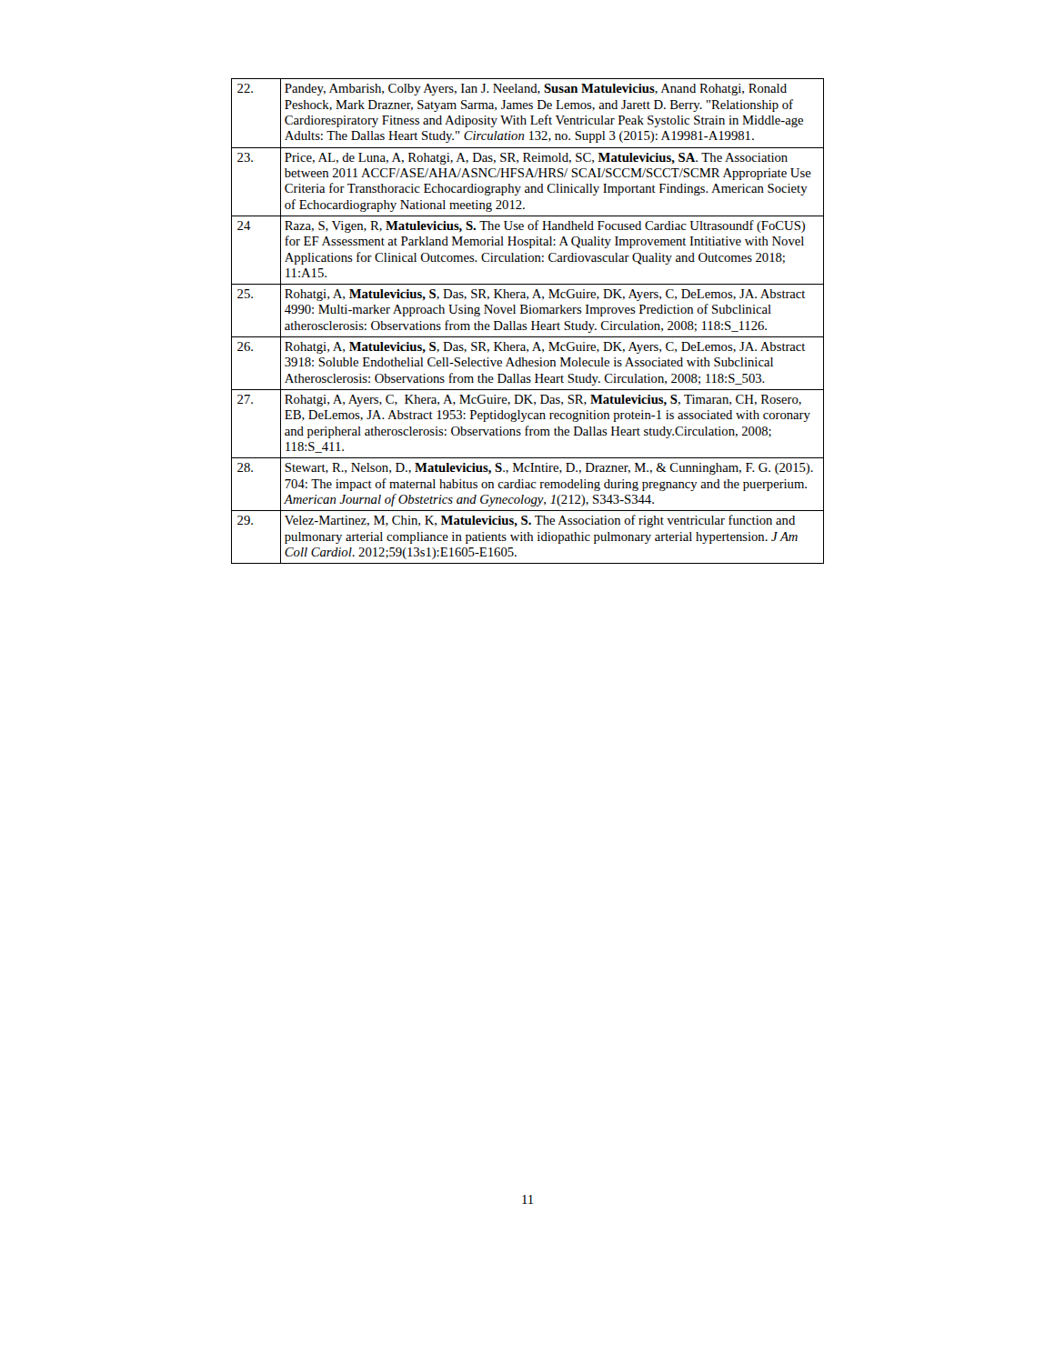| 22. | Pandey, Ambarish, Colby Ayers, Ian J. Neeland, Susan Matulevicius , Anand Rohatgi, Ronald Peshock, Mark Drazner, Satyam Sarma, James De Lemos, and Jarett D. Berry. "Relationship of Cardiorespiratory Fitness and Adiposity With Left Ventricular Peak Systolic Strain in Middle-age Adults: The Dallas Heart Study." Circulation 132, no. Suppl 3 (2015): A19981-A19981. |
| 23. | Price, AL, de Luna, A, Rohatgi, A, Das, SR, Reimold, SC, Matulevicius, SA . The Association between 2011 ACCF/ASE/AHA/ASNC/HFSA/HRS/ SCAI/SCCM/SCCT/SCMR Appropriate Use Criteria for Transthoracic Echocardiography and Clinically Important Findings. American Society of Echocardiography National meeting 2012. |
| 24 | Raza, S, Vigen, R, Matulevicius, S. The Use of Handheld Focused Cardiac Ultrasoundf (FoCUS) for EF Assessment at Parkland Memorial Hospital: A Quality Improvement Intitiative with Novel Applications for Clinical Outcomes. Circulation: Cardiovascular Quality and Outcomes 2018; 11:A15. |
| 25. | Rohatgi, A, Matulevicius, S , Das, SR, Khera, A, McGuire, DK, Ayers, C, DeLemos, JA. Abstract 4990: Multi-marker Approach Using Novel Biomarkers Improves Prediction of Subclinical atherosclerosis: Observations from the Dallas Heart Study. Circulation, 2008; 118:S_1126. |
| 26. | Rohatgi, A, Matulevicius, S , Das, SR, Khera, A, McGuire, DK, Ayers, C, DeLemos, JA. Abstract 3918: Soluble Endothelial Cell-Selective Adhesion Molecule is Associated with Subclinical Atherosclerosis: Observations from the Dallas Heart Study. Circulation, 2008; 118:S_503. |
| 27. | Rohatgi, A, Ayers, C, Khera, A, McGuire, DK, Das, SR, Matulevicius, S , Timaran, CH, Rosero, EB, DeLemos, JA. Abstract 1953: Peptidoglycan recognition protein-1 is associated with coronary and peripheral atherosclerosis: Observations from the Dallas Heart study.Circulation, 2008; 118:S_411. |
| 28. | Stewart, R., Nelson, D., Matulevicius, S ., McIntire, D., Drazner, M., & Cunningham, F. G. (2015). 704: The impact of maternal habitus on cardiac remodeling during pregnancy and the puerperium. American Journal of Obstetrics and Gynecology , 1 (212), S343-S344. |
| 29. | Velez-Martinez, M, Chin, K, Matulevicius, S. The Association of right ventricular function and pulmonary arterial compliance in patients with idiopathic pulmonary arterial hypertension. J Am Coll Cardiol . 2012;59(13s1):E1605-E1605. |
11